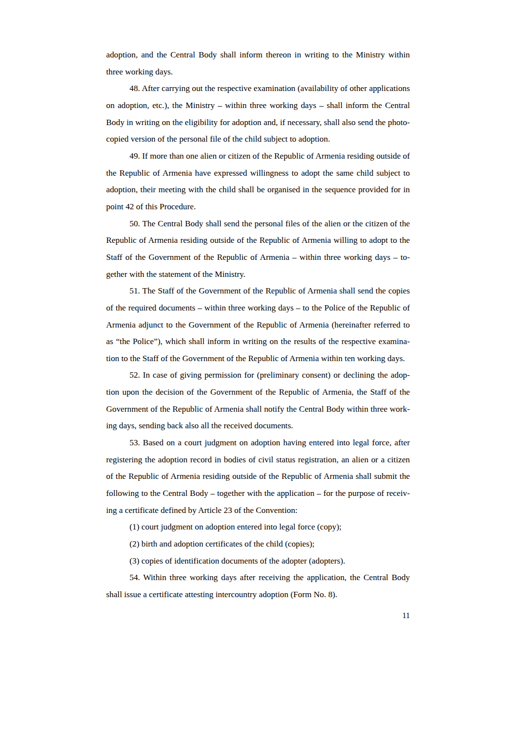adoption, and the Central Body shall inform thereon in writing to the Ministry within three working days.
48. After carrying out the respective examination (availability of other applications on adoption, etc.), the Ministry – within three working days – shall inform the Central Body in writing on the eligibility for adoption and, if necessary, shall also send the photocopied version of the personal file of the child subject to adoption.
49. If more than one alien or citizen of the Republic of Armenia residing outside of the Republic of Armenia have expressed willingness to adopt the same child subject to adoption, their meeting with the child shall be organised in the sequence provided for in point 42 of this Procedure.
50. The Central Body shall send the personal files of the alien or the citizen of the Republic of Armenia residing outside of the Republic of Armenia willing to adopt to the Staff of the Government of the Republic of Armenia – within three working days – together with the statement of the Ministry.
51. The Staff of the Government of the Republic of Armenia shall send the copies of the required documents – within three working days – to the Police of the Republic of Armenia adjunct to the Government of the Republic of Armenia (hereinafter referred to as “the Police”), which shall inform in writing on the results of the respective examination to the Staff of the Government of the Republic of Armenia within ten working days.
52. In case of giving permission for (preliminary consent) or declining the adoption upon the decision of the Government of the Republic of Armenia, the Staff of the Government of the Republic of Armenia shall notify the Central Body within three working days, sending back also all the received documents.
53. Based on a court judgment on adoption having entered into legal force, after registering the adoption record in bodies of civil status registration, an alien or a citizen of the Republic of Armenia residing outside of the Republic of Armenia shall submit the following to the Central Body – together with the application – for the purpose of receiving a certificate defined by Article 23 of the Convention:
(1) court judgment on adoption entered into legal force (copy);
(2) birth and adoption certificates of the child (copies);
(3) copies of identification documents of the adopter (adopters).
54. Within three working days after receiving the application, the Central Body shall issue a certificate attesting intercountry adoption (Form No. 8).
11